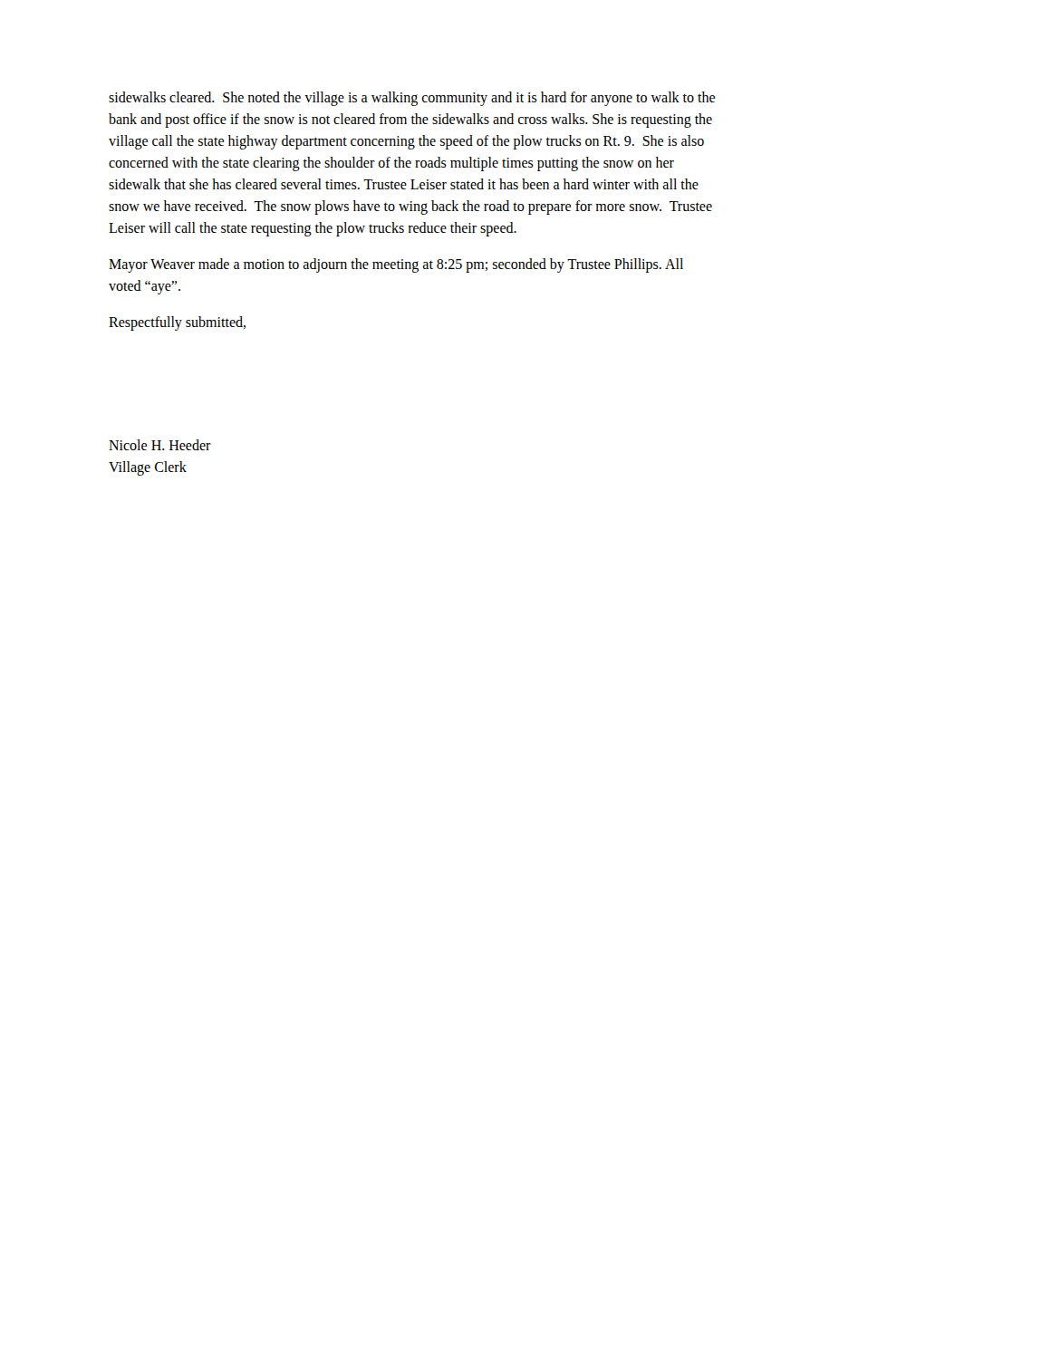sidewalks cleared. She noted the village is a walking community and it is hard for anyone to walk to the bank and post office if the snow is not cleared from the sidewalks and cross walks. She is requesting the village call the state highway department concerning the speed of the plow trucks on Rt. 9. She is also concerned with the state clearing the shoulder of the roads multiple times putting the snow on her sidewalk that she has cleared several times. Trustee Leiser stated it has been a hard winter with all the snow we have received. The snow plows have to wing back the road to prepare for more snow. Trustee Leiser will call the state requesting the plow trucks reduce their speed.
Mayor Weaver made a motion to adjourn the meeting at 8:25 pm; seconded by Trustee Phillips. All voted “aye”.
Respectfully submitted,
Nicole H. Heeder
Village Clerk